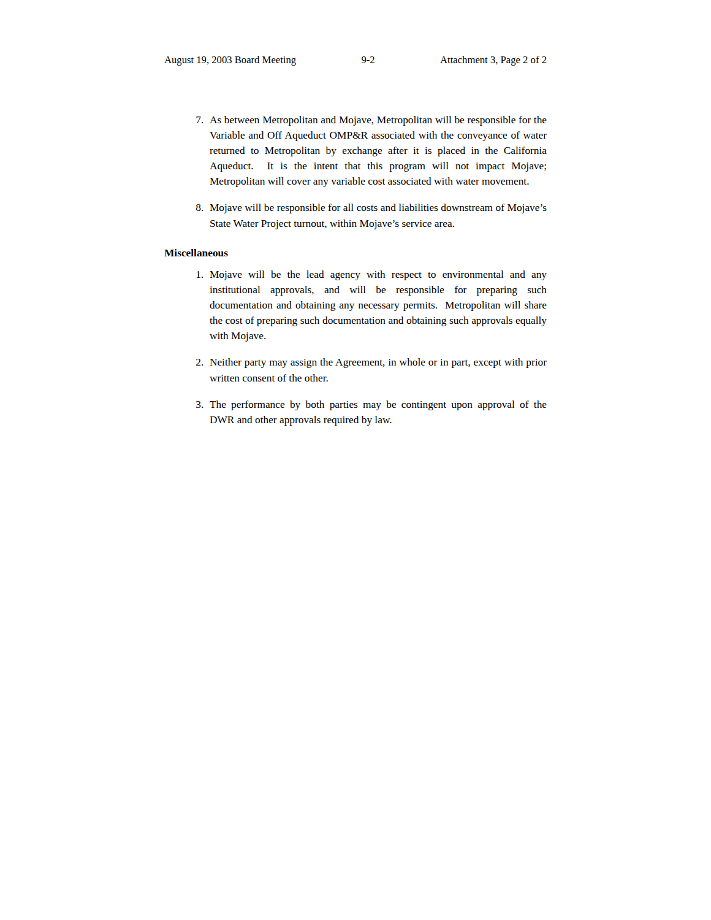August 19, 2003 Board Meeting 9-2 Attachment 3, Page 2 of 2
7. As between Metropolitan and Mojave, Metropolitan will be responsible for the Variable and Off Aqueduct OMP&R associated with the conveyance of water returned to Metropolitan by exchange after it is placed in the California Aqueduct. It is the intent that this program will not impact Mojave; Metropolitan will cover any variable cost associated with water movement.
8. Mojave will be responsible for all costs and liabilities downstream of Mojave’s State Water Project turnout, within Mojave’s service area.
Miscellaneous
1. Mojave will be the lead agency with respect to environmental and any institutional approvals, and will be responsible for preparing such documentation and obtaining any necessary permits. Metropolitan will share the cost of preparing such documentation and obtaining such approvals equally with Mojave.
2. Neither party may assign the Agreement, in whole or in part, except with prior written consent of the other.
3. The performance by both parties may be contingent upon approval of the DWR and other approvals required by law.